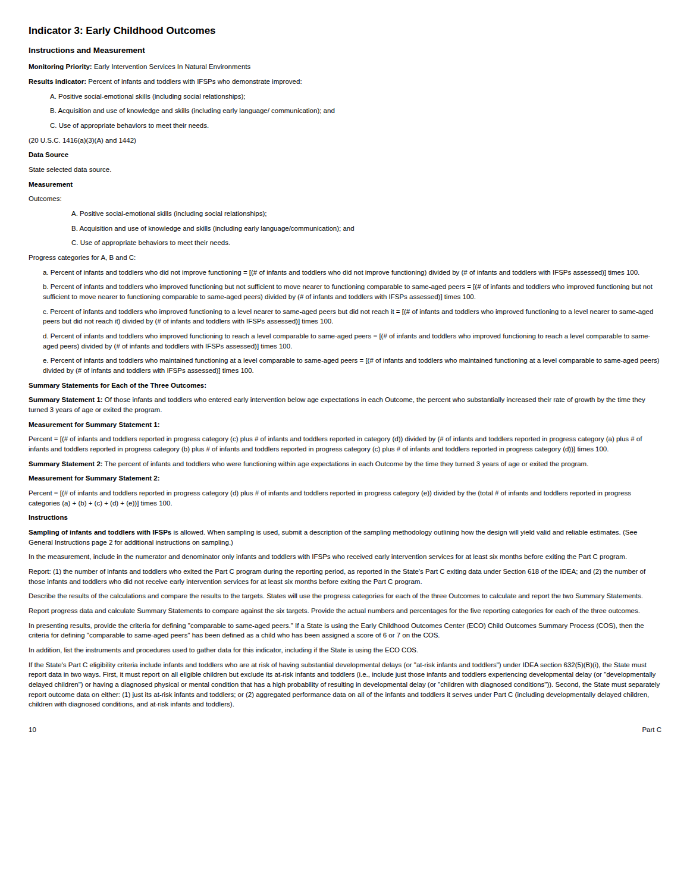Indicator 3: Early Childhood Outcomes
Instructions and Measurement
Monitoring Priority: Early Intervention Services In Natural Environments
Results indicator: Percent of infants and toddlers with IFSPs who demonstrate improved:
A. Positive social-emotional skills (including social relationships);
B. Acquisition and use of knowledge and skills (including early language/ communication); and
C. Use of appropriate behaviors to meet their needs.
(20 U.S.C. 1416(a)(3)(A) and 1442)
Data Source
State selected data source.
Measurement
Outcomes:
A. Positive social-emotional skills (including social relationships);
B. Acquisition and use of knowledge and skills (including early language/communication); and
C. Use of appropriate behaviors to meet their needs.
Progress categories for A, B and C:
a. Percent of infants and toddlers who did not improve functioning = [(# of infants and toddlers who did not improve functioning) divided by (# of infants and toddlers with IFSPs assessed)] times 100.
b. Percent of infants and toddlers who improved functioning but not sufficient to move nearer to functioning comparable to same-aged peers = [(# of infants and toddlers who improved functioning but not sufficient to move nearer to functioning comparable to same-aged peers) divided by (# of infants and toddlers with IFSPs assessed)] times 100.
c. Percent of infants and toddlers who improved functioning to a level nearer to same-aged peers but did not reach it = [(# of infants and toddlers who improved functioning to a level nearer to same-aged peers but did not reach it) divided by (# of infants and toddlers with IFSPs assessed)] times 100.
d. Percent of infants and toddlers who improved functioning to reach a level comparable to same-aged peers = [(# of infants and toddlers who improved functioning to reach a level comparable to same-aged peers) divided by (# of infants and toddlers with IFSPs assessed)] times 100.
e. Percent of infants and toddlers who maintained functioning at a level comparable to same-aged peers = [(# of infants and toddlers who maintained functioning at a level comparable to same-aged peers) divided by (# of infants and toddlers with IFSPs assessed)] times 100.
Summary Statements for Each of the Three Outcomes:
Summary Statement 1: Of those infants and toddlers who entered early intervention below age expectations in each Outcome, the percent who substantially increased their rate of growth by the time they turned 3 years of age or exited the program.
Measurement for Summary Statement 1:
Percent = [(# of infants and toddlers reported in progress category (c) plus # of infants and toddlers reported in category (d)) divided by (# of infants and toddlers reported in progress category (a) plus # of infants and toddlers reported in progress category (b) plus # of infants and toddlers reported in progress category (c) plus # of infants and toddlers reported in progress category (d))] times 100.
Summary Statement 2: The percent of infants and toddlers who were functioning within age expectations in each Outcome by the time they turned 3 years of age or exited the program.
Measurement for Summary Statement 2:
Percent = [(# of infants and toddlers reported in progress category (d) plus # of infants and toddlers reported in progress category (e)) divided by the (total # of infants and toddlers reported in progress categories (a) + (b) + (c) + (d) + (e))] times 100.
Instructions
Sampling of infants and toddlers with IFSPs is allowed. When sampling is used, submit a description of the sampling methodology outlining how the design will yield valid and reliable estimates. (See General Instructions page 2 for additional instructions on sampling.)
In the measurement, include in the numerator and denominator only infants and toddlers with IFSPs who received early intervention services for at least six months before exiting the Part C program.
Report: (1) the number of infants and toddlers who exited the Part C program during the reporting period, as reported in the State's Part C exiting data under Section 618 of the IDEA; and (2) the number of those infants and toddlers who did not receive early intervention services for at least six months before exiting the Part C program.
Describe the results of the calculations and compare the results to the targets. States will use the progress categories for each of the three Outcomes to calculate and report the two Summary Statements.
Report progress data and calculate Summary Statements to compare against the six targets. Provide the actual numbers and percentages for the five reporting categories for each of the three outcomes.
In presenting results, provide the criteria for defining "comparable to same-aged peers." If a State is using the Early Childhood Outcomes Center (ECO) Child Outcomes Summary Process (COS), then the criteria for defining "comparable to same-aged peers" has been defined as a child who has been assigned a score of 6 or 7 on the COS.
In addition, list the instruments and procedures used to gather data for this indicator, including if the State is using the ECO COS.
If the State's Part C eligibility criteria include infants and toddlers who are at risk of having substantial developmental delays (or "at-risk infants and toddlers") under IDEA section 632(5)(B)(i), the State must report data in two ways. First, it must report on all eligible children but exclude its at-risk infants and toddlers (i.e., include just those infants and toddlers experiencing developmental delay (or "developmentally delayed children") or having a diagnosed physical or mental condition that has a high probability of resulting in developmental delay (or "children with diagnosed conditions")). Second, the State must separately report outcome data on either: (1) just its at-risk infants and toddlers; or (2) aggregated performance data on all of the infants and toddlers it serves under Part C (including developmentally delayed children, children with diagnosed conditions, and at-risk infants and toddlers).
10 Part C